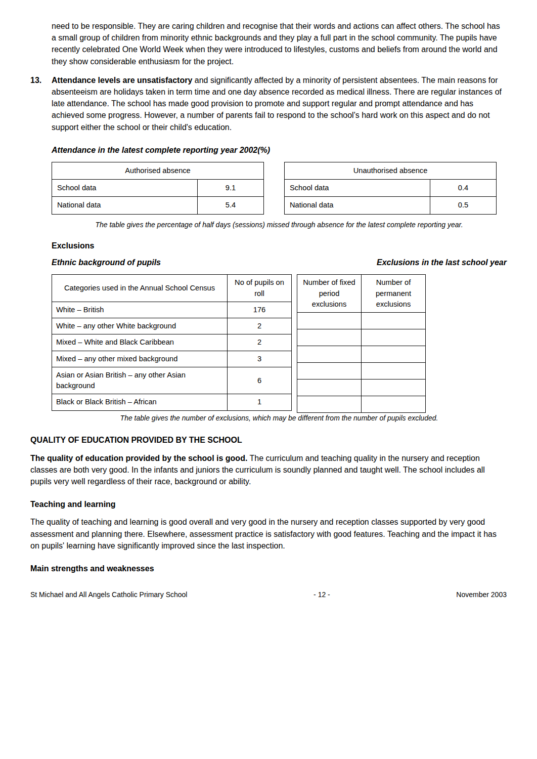need to be responsible. They are caring children and recognise that their words and actions can affect others. The school has a small group of children from minority ethnic backgrounds and they play a full part in the school community. The pupils have recently celebrated One World Week when they were introduced to lifestyles, customs and beliefs from around the world and they show considerable enthusiasm for the project.
13.
Attendance levels are unsatisfactory and significantly affected by a minority of persistent absentees. The main reasons for absenteeism are holidays taken in term time and one day absence recorded as medical illness. There are regular instances of late attendance. The school has made good provision to promote and support regular and prompt attendance and has achieved some progress. However, a number of parents fail to respond to the school's hard work on this aspect and do not support either the school or their child's education.
Attendance in the latest complete reporting year 2002(%)
| Authorised absence |
| --- |
| School data | 9.1 |
| National data | 5.4 |
| Unauthorised absence |
| --- |
| School data | 0.4 |
| National data | 0.5 |
The table gives the percentage of half days (sessions) missed through absence for the latest complete reporting year.
Exclusions
Ethnic background of pupils Exclusions in the last school year
| Categories used in the Annual School Census | No of pupils on roll |
| --- | --- |
| White – British | 176 |
| White – any other White background | 2 |
| Mixed – White and Black Caribbean | 2 |
| Mixed – any other mixed background | 3 |
| Asian or Asian British – any other Asian background | 6 |
| Black or Black British – African | 1 |
| Number of fixed period exclusions | Number of permanent exclusions |
| --- | --- |
The table gives the number of exclusions, which may be different from the number of pupils excluded.
QUALITY OF EDUCATION PROVIDED BY THE SCHOOL
The quality of education provided by the school is good. The curriculum and teaching quality in the nursery and reception classes are both very good. In the infants and juniors the curriculum is soundly planned and taught well. The school includes all pupils very well regardless of their race, background or ability.
Teaching and learning
The quality of teaching and learning is good overall and very good in the nursery and reception classes supported by very good assessment and planning there. Elsewhere, assessment practice is satisfactory with good features. Teaching and the impact it has on pupils' learning have significantly improved since the last inspection.
Main strengths and weaknesses
St Michael and All Angels Catholic Primary School - 12 - November 2003